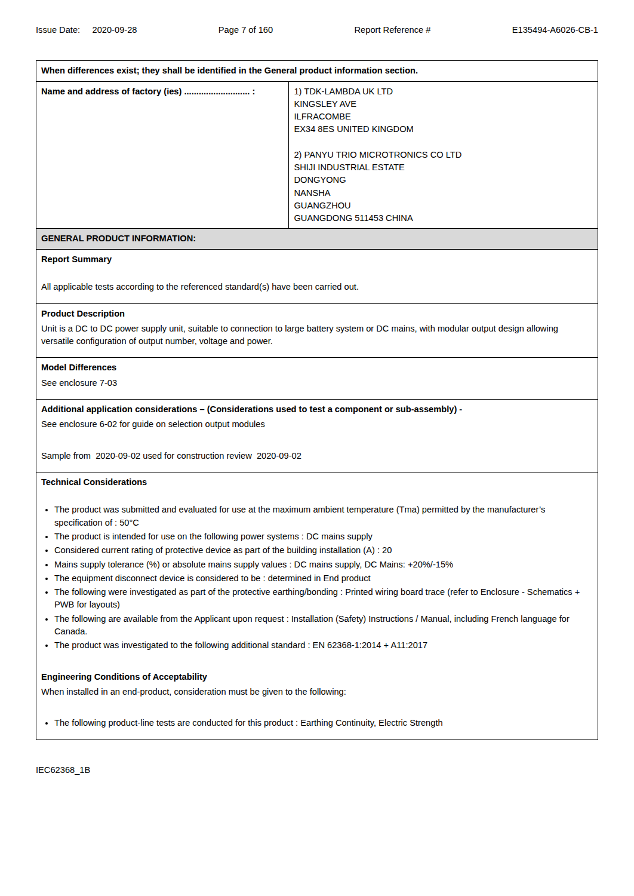Issue Date: 2020-09-28 Page 7 of 160 Report Reference # E135494-A6026-CB-1
| When differences exist; they shall be identified in the General product information section. |
| Name and address of factory (ies) ........................... : | 1) TDK-LAMBDA UK LTD KINGSLEY AVE ILFRACOMBE EX34 8ES UNITED KINGDOM 2) PANYU TRIO MICROTRONICS CO LTD SHIJI INDUSTRIAL ESTATE DONGYONG NANSHA GUANGZHOU GUANGDONG 511453 CHINA |
| GENERAL PRODUCT INFORMATION: |
| Report Summary All applicable tests according to the referenced standard(s) have been carried out. |
| Product Description Unit is a DC to DC power supply unit, suitable to connection to large battery system or DC mains, with modular output design allowing versatile configuration of output number, voltage and power. |
| Model Differences See enclosure 7-03 |
| Additional application considerations – (Considerations used to test a component or sub-assembly) - See enclosure 6-02 for guide on selection output modules Sample from 2020-09-02 used for construction review 2020-09-02 |
| Technical Considerations The product was submitted and evaluated for use at the maximum ambient temperature (Tma) permitted by the manufacturer’s specification of : 50°C The product is intended for use on the following power systems : DC mains supply Considered current rating of protective device as part of the building installation (A) : 20 Mains supply tolerance (%) or absolute mains supply values : DC mains supply, DC Mains: +20%/-15% The equipment disconnect device is considered to be : determined in End product The following were investigated as part of the protective earthing/bonding : Printed wiring board trace (refer to Enclosure - Schematics + PWB for layouts) The following are available from the Applicant upon request : Installation (Safety) Instructions / Manual, including French language for Canada. The product was investigated to the following additional standard : EN 62368-1:2014 + A11:2017 Engineering Conditions of Acceptability When installed in an end-product, consideration must be given to the following: The following product-line tests are conducted for this product : Earthing Continuity, Electric Strength |
IEC62368_1B